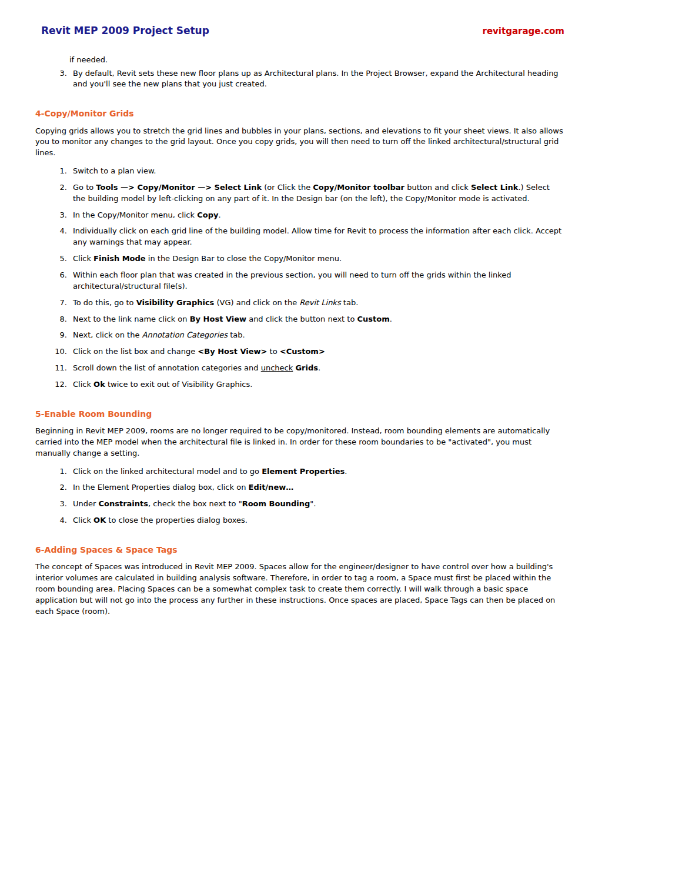Revit MEP 2009 Project Setup revitgarage.com
if needed.
By default, Revit sets these new floor plans up as Architectural plans. In the Project Browser, expand the Architectural heading and you'll see the new plans that you just created.
4-Copy/Monitor Grids
Copying grids allows you to stretch the grid lines and bubbles in your plans, sections, and elevations to fit your sheet views. It also allows you to monitor any changes to the grid layout. Once you copy grids, you will then need to turn off the linked architectural/structural grid lines.
Switch to a plan view.
Go to Tools —> Copy/Monitor —> Select Link (or Click the Copy/Monitor toolbar button and click Select Link.) Select the building model by left-clicking on any part of it. In the Design bar (on the left), the Copy/Monitor mode is activated.
In the Copy/Monitor menu, click Copy.
Individually click on each grid line of the building model. Allow time for Revit to process the information after each click. Accept any warnings that may appear.
Click Finish Mode in the Design Bar to close the Copy/Monitor menu.
Within each floor plan that was created in the previous section, you will need to turn off the grids within the linked architectural/structural file(s).
To do this, go to Visibility Graphics (VG) and click on the Revit Links tab.
Next to the link name click on By Host View and click the button next to Custom.
Next, click on the Annotation Categories tab.
Click on the list box and change <By Host View> to <Custom>
Scroll down the list of annotation categories and uncheck Grids.
Click Ok twice to exit out of Visibility Graphics.
5-Enable Room Bounding
Beginning in Revit MEP 2009, rooms are no longer required to be copy/monitored. Instead, room bounding elements are automatically carried into the MEP model when the architectural file is linked in. In order for these room boundaries to be "activated", you must manually change a setting.
Click on the linked architectural model and to go Element Properties.
In the Element Properties dialog box, click on Edit/new…
Under Constraints, check the box next to "Room Bounding".
Click OK to close the properties dialog boxes.
6-Adding Spaces & Space Tags
The concept of Spaces was introduced in Revit MEP 2009. Spaces allow for the engineer/designer to have control over how a building's interior volumes are calculated in building analysis software. Therefore, in order to tag a room, a Space must first be placed within the room bounding area. Placing Spaces can be a somewhat complex task to create them correctly. I will walk through a basic space application but will not go into the process any further in these instructions. Once spaces are placed, Space Tags can then be placed on each Space (room).